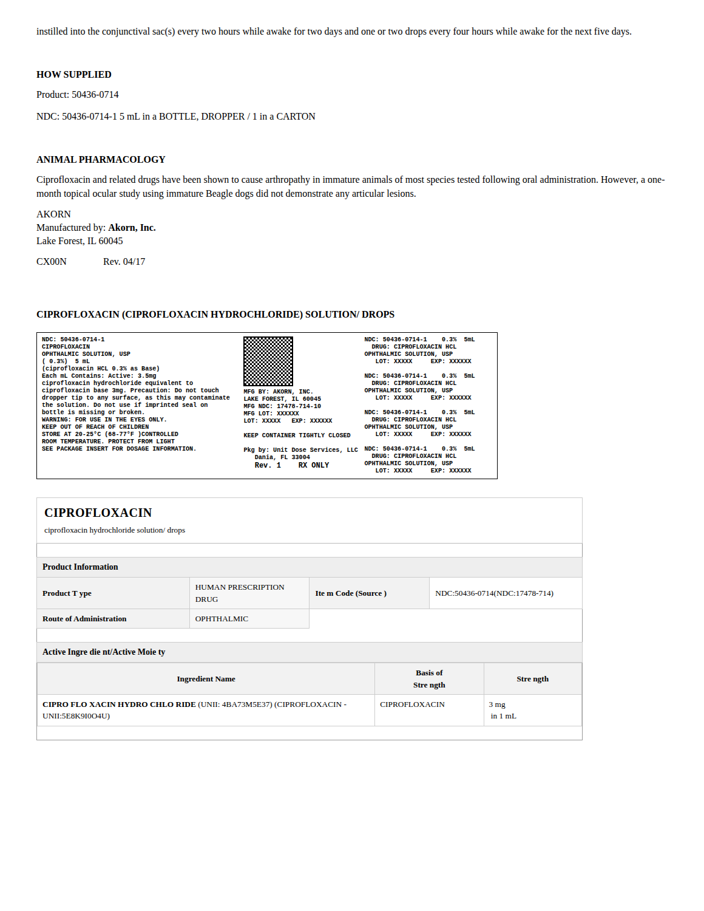instilled into the conjunctival sac(s) every two hours while awake for two days and one or two drops every four hours while awake for the next five days.
HOW SUPPLIED
Product: 50436-0714
NDC: 50436-0714-1 5 mL in a BOTTLE, DROPPER / 1 in a CARTON
ANIMAL PHARMACOLOGY
Ciprofloxacin and related drugs have been shown to cause arthropathy in immature animals of most species tested following oral administration. However, a one-month topical ocular study using immature Beagle dogs did not demonstrate any articular lesions.
AKORN
Manufactured by: Akorn, Inc.
Lake Forest, IL 60045
CX00NRev. 04/17
CIPROFLOXACIN (CIPROFLOXACIN HYDROCHLORIDE) SOLUTION/ DROPS
NDC: 50436-0714-1 CIPROFLOXACIN OPHTHALMIC SOLUTION, USP ( 0.3%) 5 mL (ciprofloxacin HCL 0.3% as Base) Each mL Contains: Active: 3.5mg ciprofloxacin hydrochloride equivalent to ciprofloxacin base 3mg. Precaution: Do not touch dropper tip to any surface, as this may contaminate the solution. Do not use if imprinted seal on bottle is missing or broken. WARNING: FOR USE IN THE EYES ONLY. KEEP OUT OF REACH OF CHILDREN STORE AT 20-25°C (68-77°F )CONTROLLED ROOM TEMPERATURE. PROTECT FROM LIGHT SEE PACKAGE INSERT FOR DOSAGE INFORMATION.
MFG BY: AKORN, INC. LAKE FOREST, IL 60045 MFG NDC: 17478-714-10 MFG LOT: XXXXXX LOT: XXXXX EXP: XXXXXX KEEP CONTAINER TIGHTLY CLOSED Pkg by: Unit Dose Services, LLC Dania, FL 33004 Rev. 1 RX ONLY
NDC: 50436-0714-1 0.3% 5mL DRUG: CIPROFLOXACIN HCL OPHTHALMIC SOLUTION, USP LOT: XXXXX EXP: XXXXXX NDC: 50436-0714-1 0.3% 5mL DRUG: CIPROFLOXACIN HCL OPHTHALMIC SOLUTION, USP LOT: XXXXX EXP: XXXXXX NDC: 50436-0714-1 0.3% 5mL DRUG: CIPROFLOXACIN HCL OPHTHALMIC SOLUTION, USP LOT: XXXXX EXP: XXXXXX NDC: 50436-0714-1 0.3% 5mL DRUG: CIPROFLOXACIN HCL OPHTHALMIC SOLUTION, USP LOT: XXXXX EXP: XXXXXX
| CIPROFLOXACIN ciprofloxacin hydrochloride solution/ drops |
| Product Information |
| Product T ype | HUMAN PRESCRIPTION DRUG | Ite m Code (Source ) | NDC:50436-0714(NDC:17478-714) |
| Route of Administration | OPHTHALMIC | | |
| Active Ingre die nt/Active Moie ty |
| / Ingredient Name / Basis of Stre ngth / Stre ngth / / --- / --- / --- / / CIPRO FLO XACIN HYDRO CHLO RIDE (UNII: 4BA73M5E37) (CIPROFLOXACIN - UNII:5E8K9I0O4U) / CIPROFLOXACIN / 3 mg in 1 mL / |